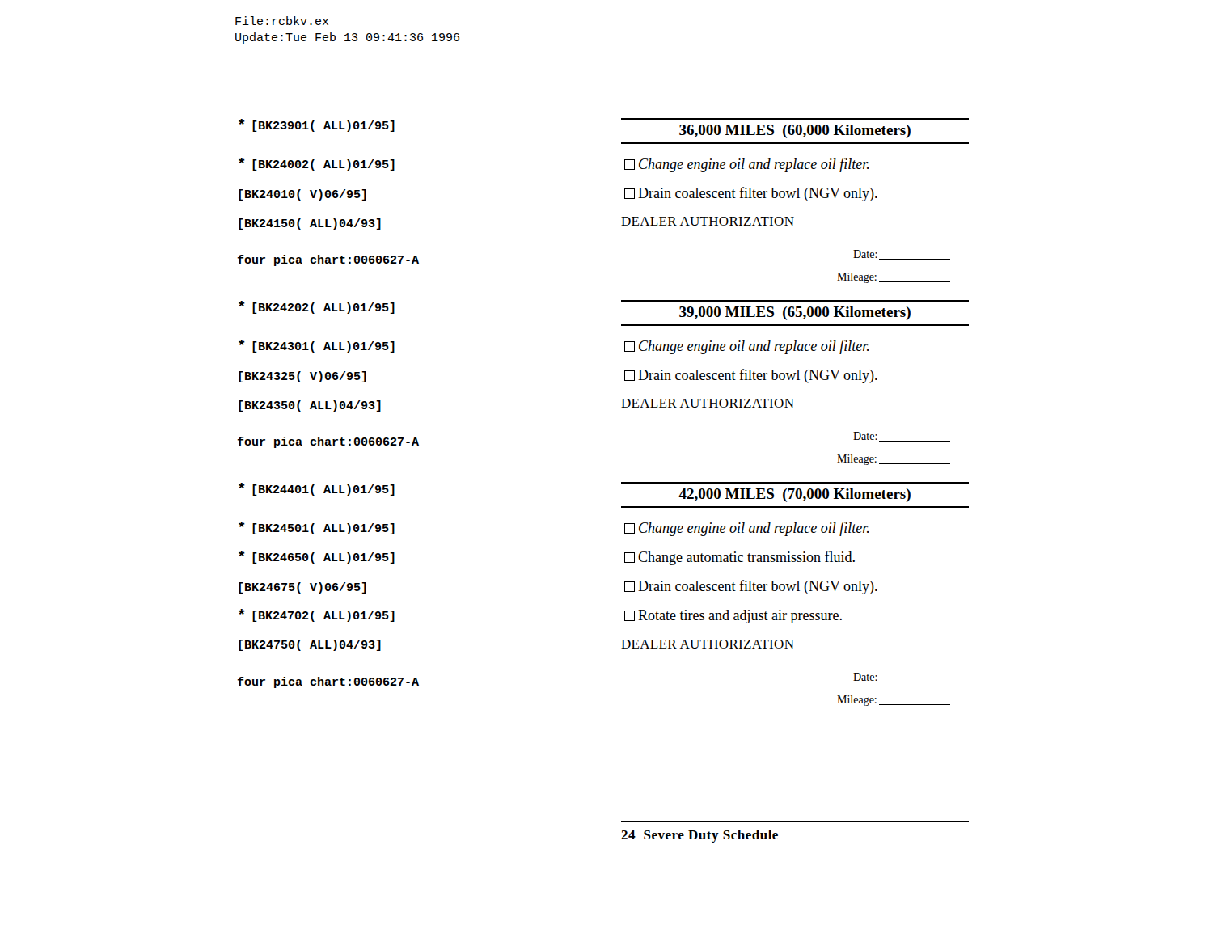File:rcbkv.ex Update:Tue Feb 13 09:41:36 1996
*
[BK23901( ALL)01/95]
*
[BK24002( ALL)01/95]
[BK24010( V)06/95]
[BK24150( ALL)04/93]
four pica chart:0060627-A
*
[BK24202( ALL)01/95]
*
[BK24301( ALL)01/95]
[BK24325( V)06/95]
[BK24350( ALL)04/93]
four pica chart:0060627-A
*
[BK24401( ALL)01/95]
*
[BK24501( ALL)01/95]
*
[BK24650( ALL)01/95]
[BK24675( V)06/95]
*
[BK24702( ALL)01/95]
[BK24750( ALL)04/93]
four pica chart:0060627-A
36,000 MILES (60,000 Kilometers)
Change engine oil and replace oil filter.
Drain coalescent filter bowl (NGV only).
DEALER AUTHORIZATION
Date:
Mileage:
39,000 MILES (65,000 Kilometers)
Change engine oil and replace oil filter.
Drain coalescent filter bowl (NGV only).
DEALER AUTHORIZATION
Date:
Mileage:
42,000 MILES (70,000 Kilometers)
Change engine oil and replace oil filter.
Change automatic transmission fluid.
Drain coalescent filter bowl (NGV only).
Rotate tires and adjust air pressure.
DEALER AUTHORIZATION
Date:
Mileage:
24 Severe Duty Schedule